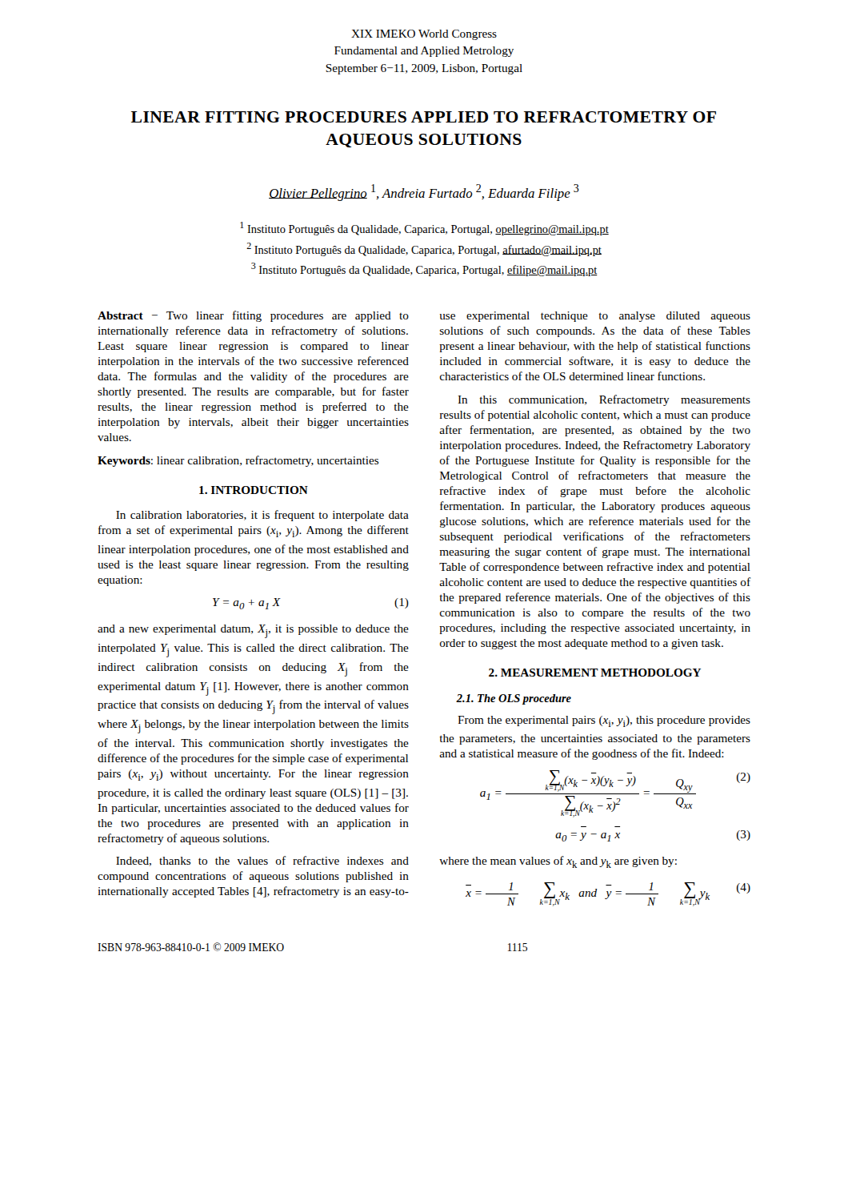XIX IMEKO World Congress
Fundamental and Applied Metrology
September 6−11, 2009, Lisbon, Portugal
LINEAR FITTING PROCEDURES APPLIED TO REFRACTOMETRY OF AQUEOUS SOLUTIONS
Olivier Pellegrino 1, Andreia Furtado 2, Eduarda Filipe 3
1 Instituto Português da Qualidade, Caparica, Portugal, opellegrino@mail.ipq.pt
2 Instituto Português da Qualidade, Caparica, Portugal, afurtado@mail.ipq.pt
3 Instituto Português da Qualidade, Caparica, Portugal, efilipe@mail.ipq.pt
Abstract − Two linear fitting procedures are applied to internationally reference data in refractometry of solutions. Least square linear regression is compared to linear interpolation in the intervals of the two successive referenced data. The formulas and the validity of the procedures are shortly presented. The results are comparable, but for faster results, the linear regression method is preferred to the interpolation by intervals, albeit their bigger uncertainties values.
Keywords: linear calibration, refractometry, uncertainties
1. Introduction
In calibration laboratories, it is frequent to interpolate data from a set of experimental pairs (xi, yi). Among the different linear interpolation procedures, one of the most established and used is the least square linear regression. From the resulting equation:
Y = a0 + a1 X (1)
and a new experimental datum, Xj, it is possible to deduce the interpolated Yj value. This is called the direct calibration. The indirect calibration consists on deducing Xj from the experimental datum Yj [1]. However, there is another common practice that consists on deducing Yj from the interval of values where Xj belongs, by the linear interpolation between the limits of the interval. This communication shortly investigates the difference of the procedures for the simple case of experimental pairs (xi, yi) without uncertainty. For the linear regression procedure, it is called the ordinary least square (OLS) [1] – [3]. In particular, uncertainties associated to the deduced values for the two procedures are presented with an application in refractometry of aqueous solutions.
Indeed, thanks to the values of refractive indexes and compound concentrations of aqueous solutions published in internationally accepted Tables [4], refractometry is an easy-to-use experimental technique to analyse diluted aqueous solutions of such compounds. As the data of these Tables present a linear behaviour, with the help of statistical functions included in commercial software, it is easy to deduce the characteristics of the OLS determined linear functions.
In this communication, Refractometry measurements results of potential alcoholic content, which a must can produce after fermentation, are presented, as obtained by the two interpolation procedures. Indeed, the Refractometry Laboratory of the Portuguese Institute for Quality is responsible for the Metrological Control of refractometers that measure the refractive index of grape must before the alcoholic fermentation. In particular, the Laboratory produces aqueous glucose solutions, which are reference materials used for the subsequent periodical verifications of the refractometers measuring the sugar content of grape must. The international Table of correspondence between refractive index and potential alcoholic content are used to deduce the respective quantities of the prepared reference materials. One of the objectives of this communication is also to compare the results of the two procedures, including the respective associated uncertainty, in order to suggest the most adequate method to a given task.
2. Measurement Methodology
2.1. The OLS procedure
From the experimental pairs (xi, yi), this procedure provides the parameters, the uncertainties associated to the parameters and a statistical measure of the goodness of the fit. Indeed:
a1 = ∑k=1,N(xk − x)(yk − y) ∑k=1,N(xk − x)2 = Qxy Qxx (2)
a0 = y − a1 x (3)
where the mean values of xk and yk are given by:
x = 1 N ∑k=1,N xk and y = 1 N ∑k=1,N yk (4)
ISBN 978-963-88410-0-1 © 2009 IMEKO 1115